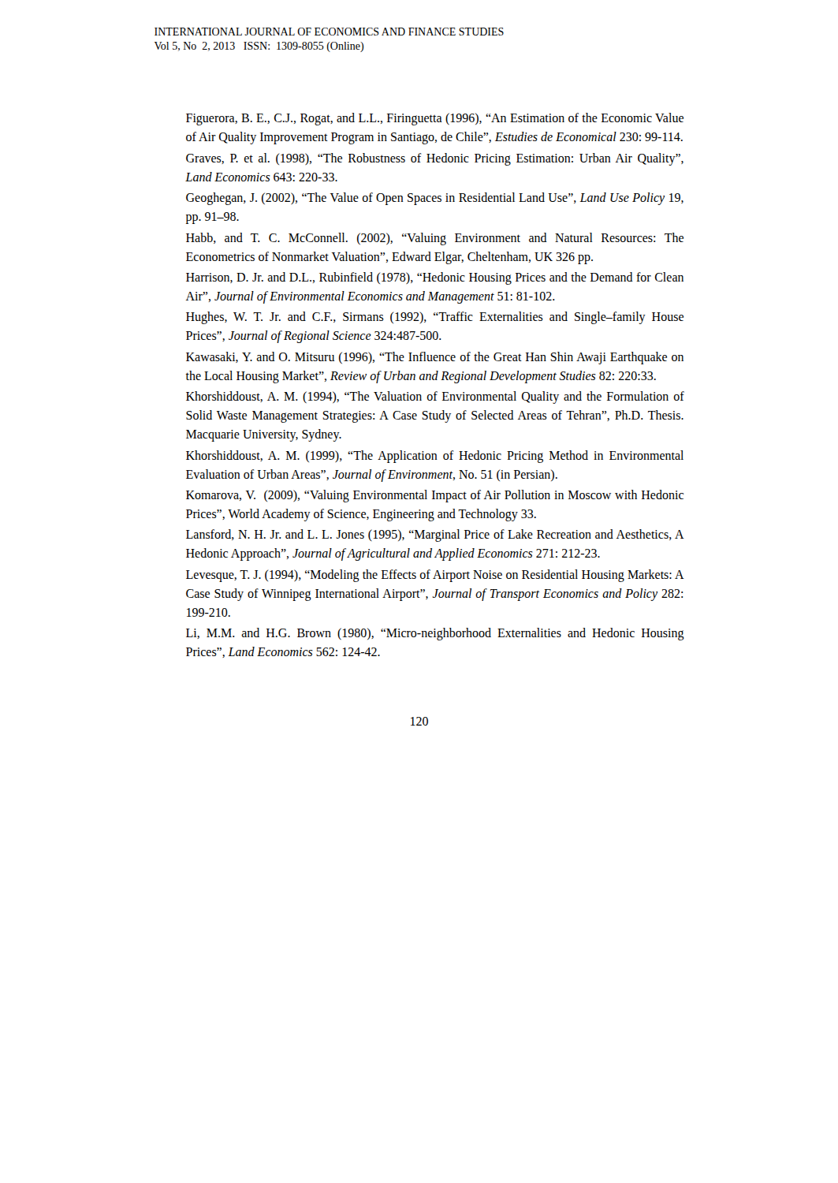INTERNATIONAL JOURNAL OF ECONOMICS AND FINANCE STUDIES
Vol 5, No 2, 2013 ISSN: 1309-8055 (Online)
Figuerora, B. E., C.J., Rogat, and L.L., Firinguetta (1996), “An Estimation of the Economic Value of Air Quality Improvement Program in Santiago, de Chile”, Estudies de Economical 230: 99-114.
Graves, P. et al. (1998), “The Robustness of Hedonic Pricing Estimation: Urban Air Quality”, Land Economics 643: 220-33.
Geoghegan, J. (2002), “The Value of Open Spaces in Residential Land Use”, Land Use Policy 19, pp. 91–98.
Habb, and T. C. McConnell. (2002), “Valuing Environment and Natural Resources: The Econometrics of Nonmarket Valuation”, Edward Elgar, Cheltenham, UK 326 pp.
Harrison, D. Jr. and D.L., Rubinfield (1978), “Hedonic Housing Prices and the Demand for Clean Air”, Journal of Environmental Economics and Management 51: 81-102.
Hughes, W. T. Jr. and C.F., Sirmans (1992), “Traffic Externalities and Single–family House Prices”, Journal of Regional Science 324:487-500.
Kawasaki, Y. and O. Mitsuru (1996), “The Influence of the Great Han Shin Awaji Earthquake on the Local Housing Market”, Review of Urban and Regional Development Studies 82: 220:33.
Khorshiddoust, A. M. (1994), “The Valuation of Environmental Quality and the Formulation of Solid Waste Management Strategies: A Case Study of Selected Areas of Tehran”, Ph.D. Thesis. Macquarie University, Sydney.
Khorshiddoust, A. M. (1999), “The Application of Hedonic Pricing Method in Environmental Evaluation of Urban Areas”, Journal of Environment, No. 51 (in Persian).
Komarova, V. (2009), “Valuing Environmental Impact of Air Pollution in Moscow with Hedonic Prices”, World Academy of Science, Engineering and Technology 33.
Lansford, N. H. Jr. and L. L. Jones (1995), “Marginal Price of Lake Recreation and Aesthetics, A Hedonic Approach”, Journal of Agricultural and Applied Economics 271: 212-23.
Levesque, T. J. (1994), “Modeling the Effects of Airport Noise on Residential Housing Markets: A Case Study of Winnipeg International Airport”, Journal of Transport Economics and Policy 282: 199-210.
Li, M.M. and H.G. Brown (1980), “Micro-neighborhood Externalities and Hedonic Housing Prices”, Land Economics 562: 124-42.
120